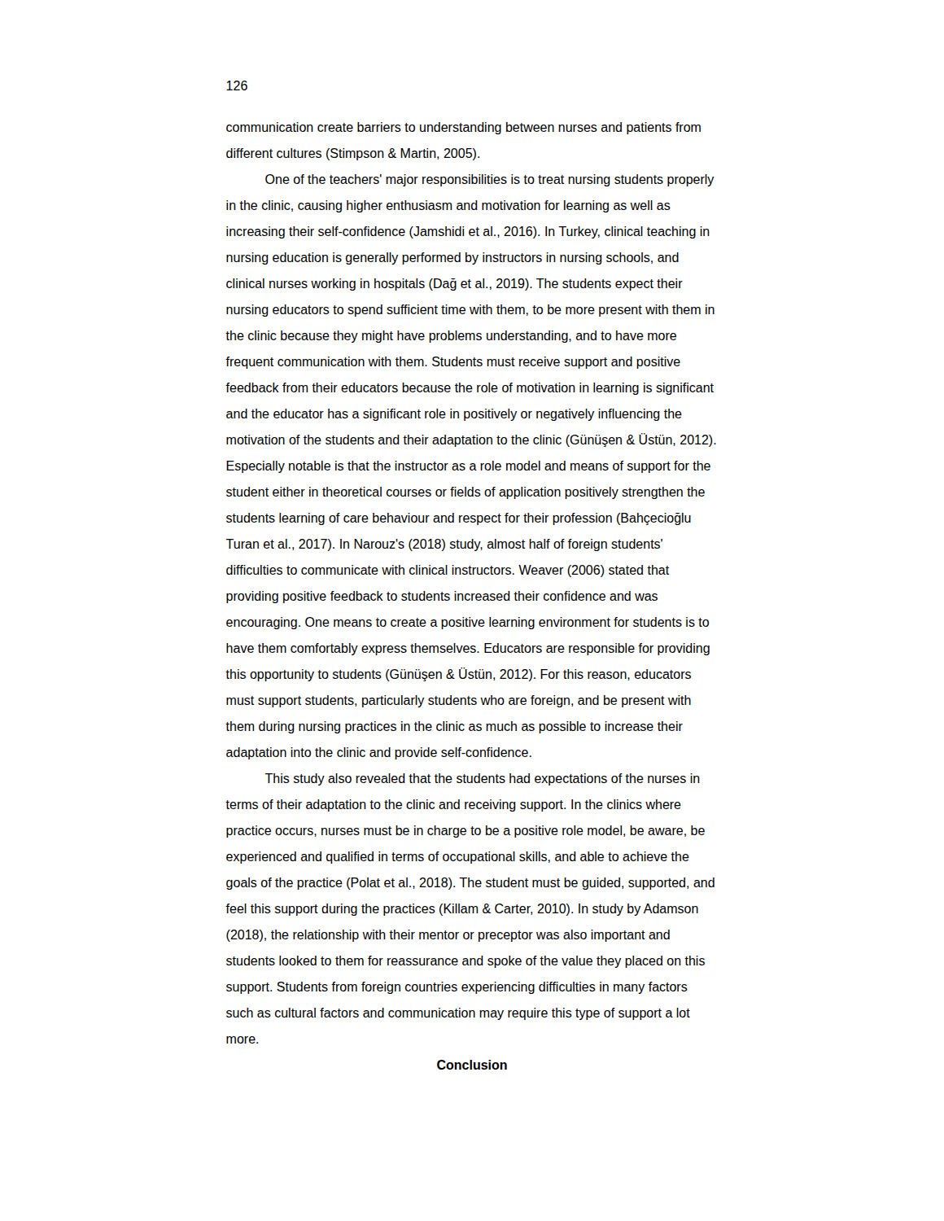126
communication create barriers to understanding between nurses and patients from different cultures (Stimpson & Martin, 2005).
One of the teachers' major responsibilities is to treat nursing students properly in the clinic, causing higher enthusiasm and motivation for learning as well as increasing their self-confidence (Jamshidi et al., 2016). In Turkey, clinical teaching in nursing education is generally performed by instructors in nursing schools, and clinical nurses working in hospitals (Dağ et al., 2019). The students expect their nursing educators to spend sufficient time with them, to be more present with them in the clinic because they might have problems understanding, and to have more frequent communication with them. Students must receive support and positive feedback from their educators because the role of motivation in learning is significant and the educator has a significant role in positively or negatively influencing the motivation of the students and their adaptation to the clinic (Günüşen & Üstün, 2012). Especially notable is that the instructor as a role model and means of support for the student either in theoretical courses or fields of application positively strengthen the students learning of care behaviour and respect for their profession (Bahçecioğlu Turan et al., 2017). In Narouz's (2018) study, almost half of foreign students' difficulties to communicate with clinical instructors. Weaver (2006) stated that providing positive feedback to students increased their confidence and was encouraging. One means to create a positive learning environment for students is to have them comfortably express themselves. Educators are responsible for providing this opportunity to students (Günüşen & Üstün, 2012). For this reason, educators must support students, particularly students who are foreign, and be present with them during nursing practices in the clinic as much as possible to increase their adaptation into the clinic and provide self-confidence.
This study also revealed that the students had expectations of the nurses in terms of their adaptation to the clinic and receiving support. In the clinics where practice occurs, nurses must be in charge to be a positive role model, be aware, be experienced and qualified in terms of occupational skills, and able to achieve the goals of the practice (Polat et al., 2018). The student must be guided, supported, and feel this support during the practices (Killam & Carter, 2010). In study by Adamson (2018), the relationship with their mentor or preceptor was also important and students looked to them for reassurance and spoke of the value they placed on this support. Students from foreign countries experiencing difficulties in many factors such as cultural factors and communication may require this type of support a lot more.
Conclusion